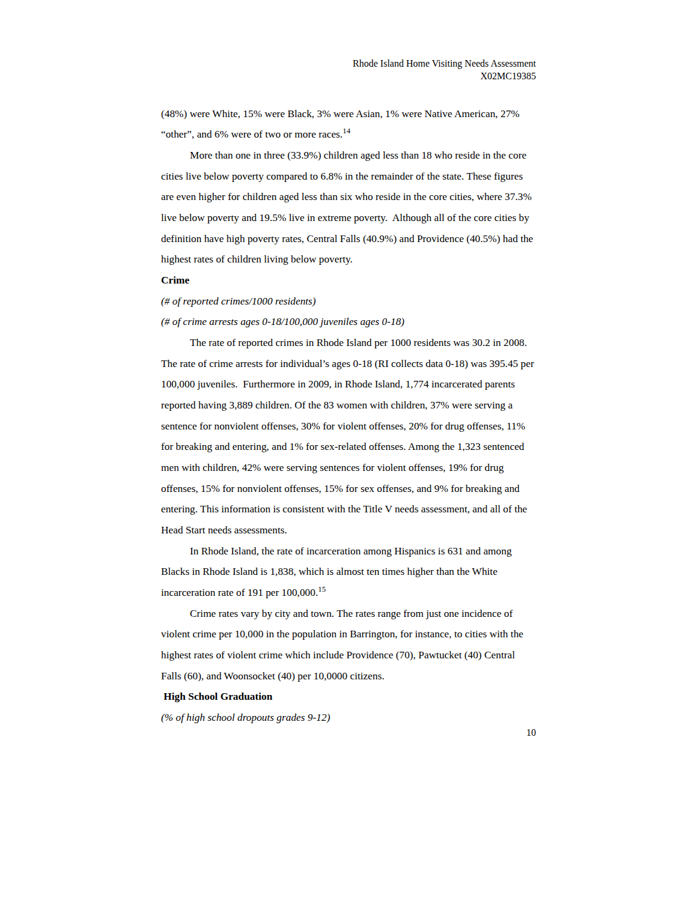Rhode Island Home Visiting Needs Assessment
X02MC19385
(48%) were White, 15% were Black, 3% were Asian, 1% were Native American, 27% “other”, and 6% were of two or more races.14
More than one in three (33.9%) children aged less than 18 who reside in the core cities live below poverty compared to 6.8% in the remainder of the state. These figures are even higher for children aged less than six who reside in the core cities, where 37.3% live below poverty and 19.5% live in extreme poverty. Although all of the core cities by definition have high poverty rates, Central Falls (40.9%) and Providence (40.5%) had the highest rates of children living below poverty.
Crime
(# of reported crimes/1000 residents)
(# of crime arrests ages 0-18/100,000 juveniles ages 0-18)
The rate of reported crimes in Rhode Island per 1000 residents was 30.2 in 2008. The rate of crime arrests for individual’s ages 0-18 (RI collects data 0-18) was 395.45 per 100,000 juveniles. Furthermore in 2009, in Rhode Island, 1,774 incarcerated parents reported having 3,889 children. Of the 83 women with children, 37% were serving a sentence for nonviolent offenses, 30% for violent offenses, 20% for drug offenses, 11% for breaking and entering, and 1% for sex-related offenses. Among the 1,323 sentenced men with children, 42% were serving sentences for violent offenses, 19% for drug offenses, 15% for nonviolent offenses, 15% for sex offenses, and 9% for breaking and entering. This information is consistent with the Title V needs assessment, and all of the Head Start needs assessments.
In Rhode Island, the rate of incarceration among Hispanics is 631 and among Blacks in Rhode Island is 1,838, which is almost ten times higher than the White incarceration rate of 191 per 100,000.15
Crime rates vary by city and town. The rates range from just one incidence of violent crime per 10,000 in the population in Barrington, for instance, to cities with the highest rates of violent crime which include Providence (70), Pawtucket (40) Central Falls (60), and Woonsocket (40) per 10,0000 citizens.
High School Graduation
(% of high school dropouts grades 9-12)
10